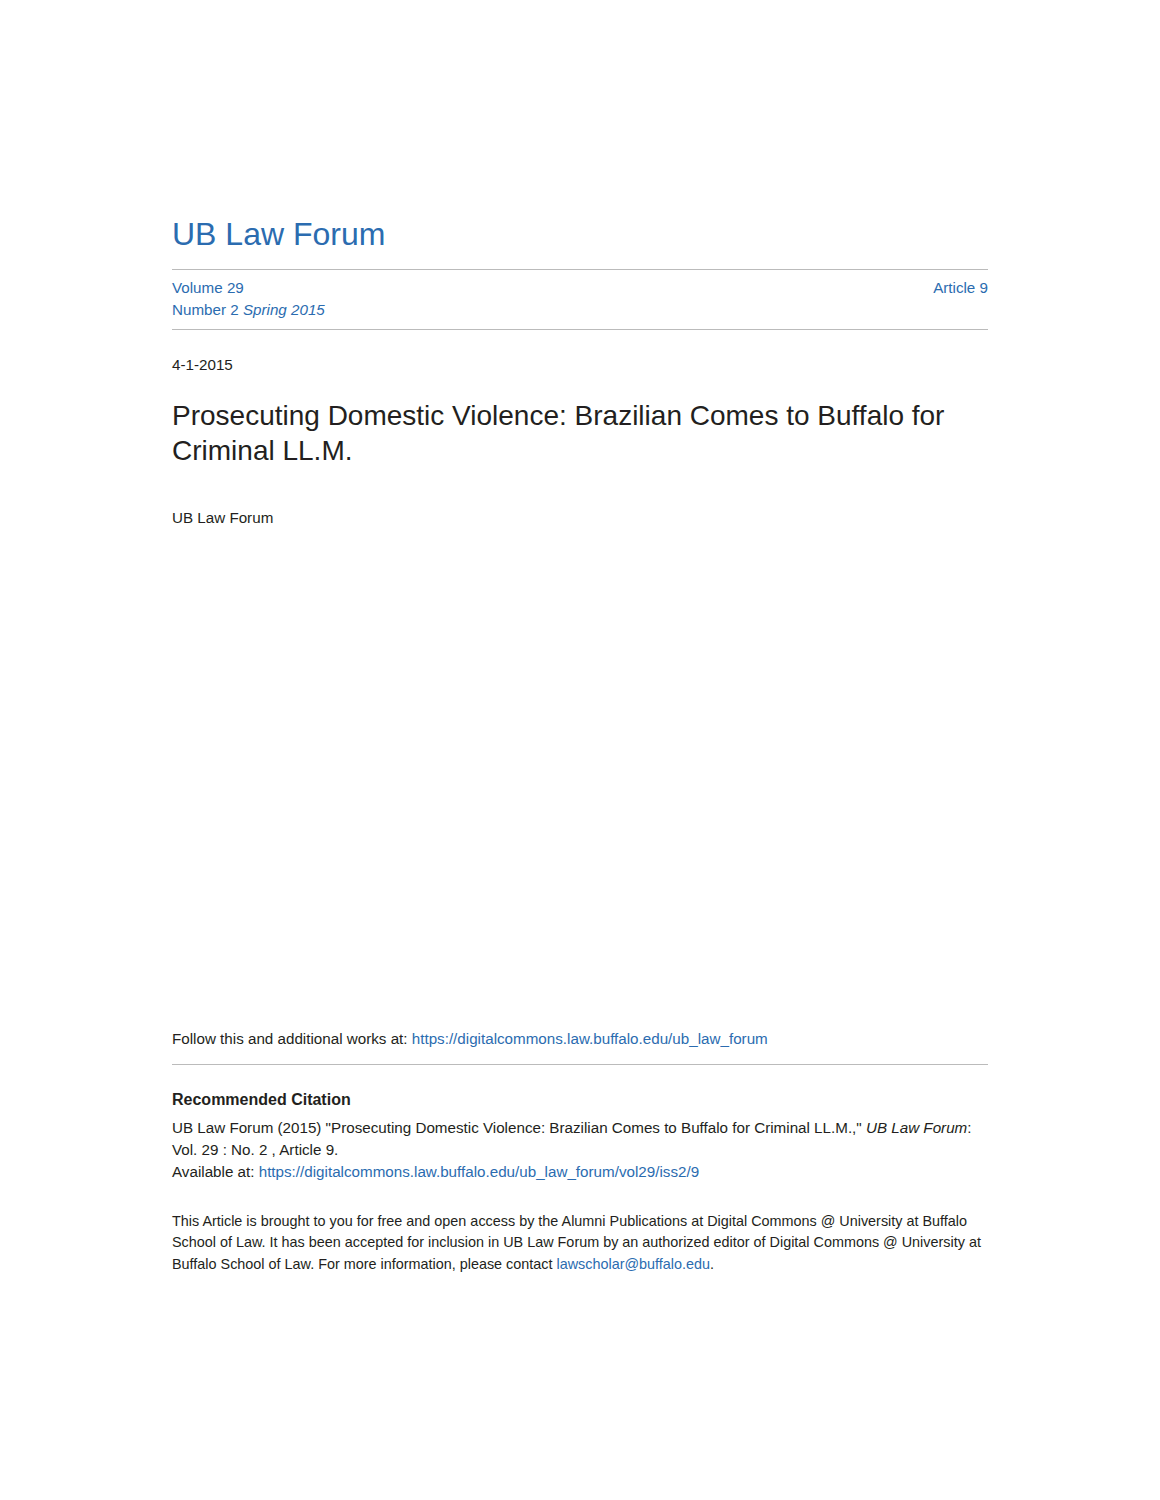UB Law Forum
Volume 29
Number 2 Spring 2015
Article 9
4-1-2015
Prosecuting Domestic Violence: Brazilian Comes to Buffalo for Criminal LL.M.
UB Law Forum
Follow this and additional works at: https://digitalcommons.law.buffalo.edu/ub_law_forum
Recommended Citation
UB Law Forum (2015) "Prosecuting Domestic Violence: Brazilian Comes to Buffalo for Criminal LL.M.," UB Law Forum: Vol. 29 : No. 2 , Article 9.
Available at: https://digitalcommons.law.buffalo.edu/ub_law_forum/vol29/iss2/9
This Article is brought to you for free and open access by the Alumni Publications at Digital Commons @ University at Buffalo School of Law. It has been accepted for inclusion in UB Law Forum by an authorized editor of Digital Commons @ University at Buffalo School of Law. For more information, please contact lawscholar@buffalo.edu.